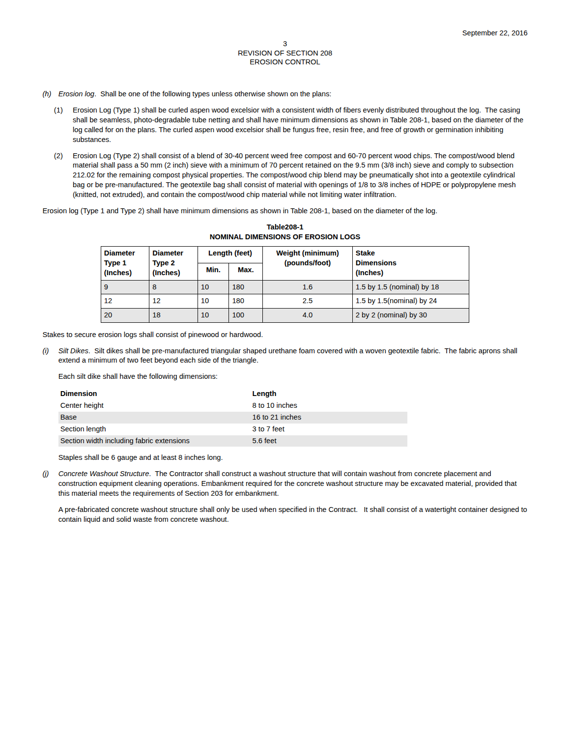September 22, 2016
3
REVISION OF SECTION 208
EROSION CONTROL
(h) Erosion log. Shall be one of the following types unless otherwise shown on the plans:
(1) Erosion Log (Type 1) shall be curled aspen wood excelsior with a consistent width of fibers evenly distributed throughout the log. The casing shall be seamless, photo-degradable tube netting and shall have minimum dimensions as shown in Table 208-1, based on the diameter of the log called for on the plans. The curled aspen wood excelsior shall be fungus free, resin free, and free of growth or germination inhibiting substances.
(2) Erosion Log (Type 2) shall consist of a blend of 30-40 percent weed free compost and 60-70 percent wood chips. The compost/wood blend material shall pass a 50 mm (2 inch) sieve with a minimum of 70 percent retained on the 9.5 mm (3/8 inch) sieve and comply to subsection 212.02 for the remaining compost physical properties. The compost/wood chip blend may be pneumatically shot into a geotextile cylindrical bag or be pre-manufactured. The geotextile bag shall consist of material with openings of 1/8 to 3/8 inches of HDPE or polypropylene mesh (knitted, not extruded), and contain the compost/wood chip material while not limiting water infiltration.
Erosion log (Type 1 and Type 2) shall have minimum dimensions as shown in Table 208-1, based on the diameter of the log.
Table208-1
NOMINAL DIMENSIONS OF EROSION LOGS
| Diameter Type 1 (Inches) | Diameter Type 2 (Inches) | Length (feet) | Weight (minimum) (pounds/foot) | Stake Dimensions (Inches) |
| --- | --- | --- | --- | --- |
| Min. | Max. |
| 9 | 8 | 10 | 180 | 1.6 | 1.5 by 1.5 (nominal) by 18 |
| 12 | 12 | 10 | 180 | 2.5 | 1.5 by 1.5(nominal) by 24 |
| 20 | 18 | 10 | 100 | 4.0 | 2 by 2 (nominal) by 30 |
Stakes to secure erosion logs shall consist of pinewood or hardwood.
(i) Silt Dikes. Silt dikes shall be pre-manufactured triangular shaped urethane foam covered with a woven geotextile fabric. The fabric aprons shall extend a minimum of two feet beyond each side of the triangle.
Each silt dike shall have the following dimensions:
| Dimension | Length |
| --- | --- |
| Center height | 8 to 10 inches |
| Base | 16 to 21 inches |
| Section length | 3 to 7 feet |
| Section width including fabric extensions | 5.6 feet |
Staples shall be 6 gauge and at least 8 inches long.
(j) Concrete Washout Structure. The Contractor shall construct a washout structure that will contain washout from concrete placement and construction equipment cleaning operations. Embankment required for the concrete washout structure may be excavated material, provided that this material meets the requirements of Section 203 for embankment.
A pre-fabricated concrete washout structure shall only be used when specified in the Contract. It shall consist of a watertight container designed to contain liquid and solid waste from concrete washout.